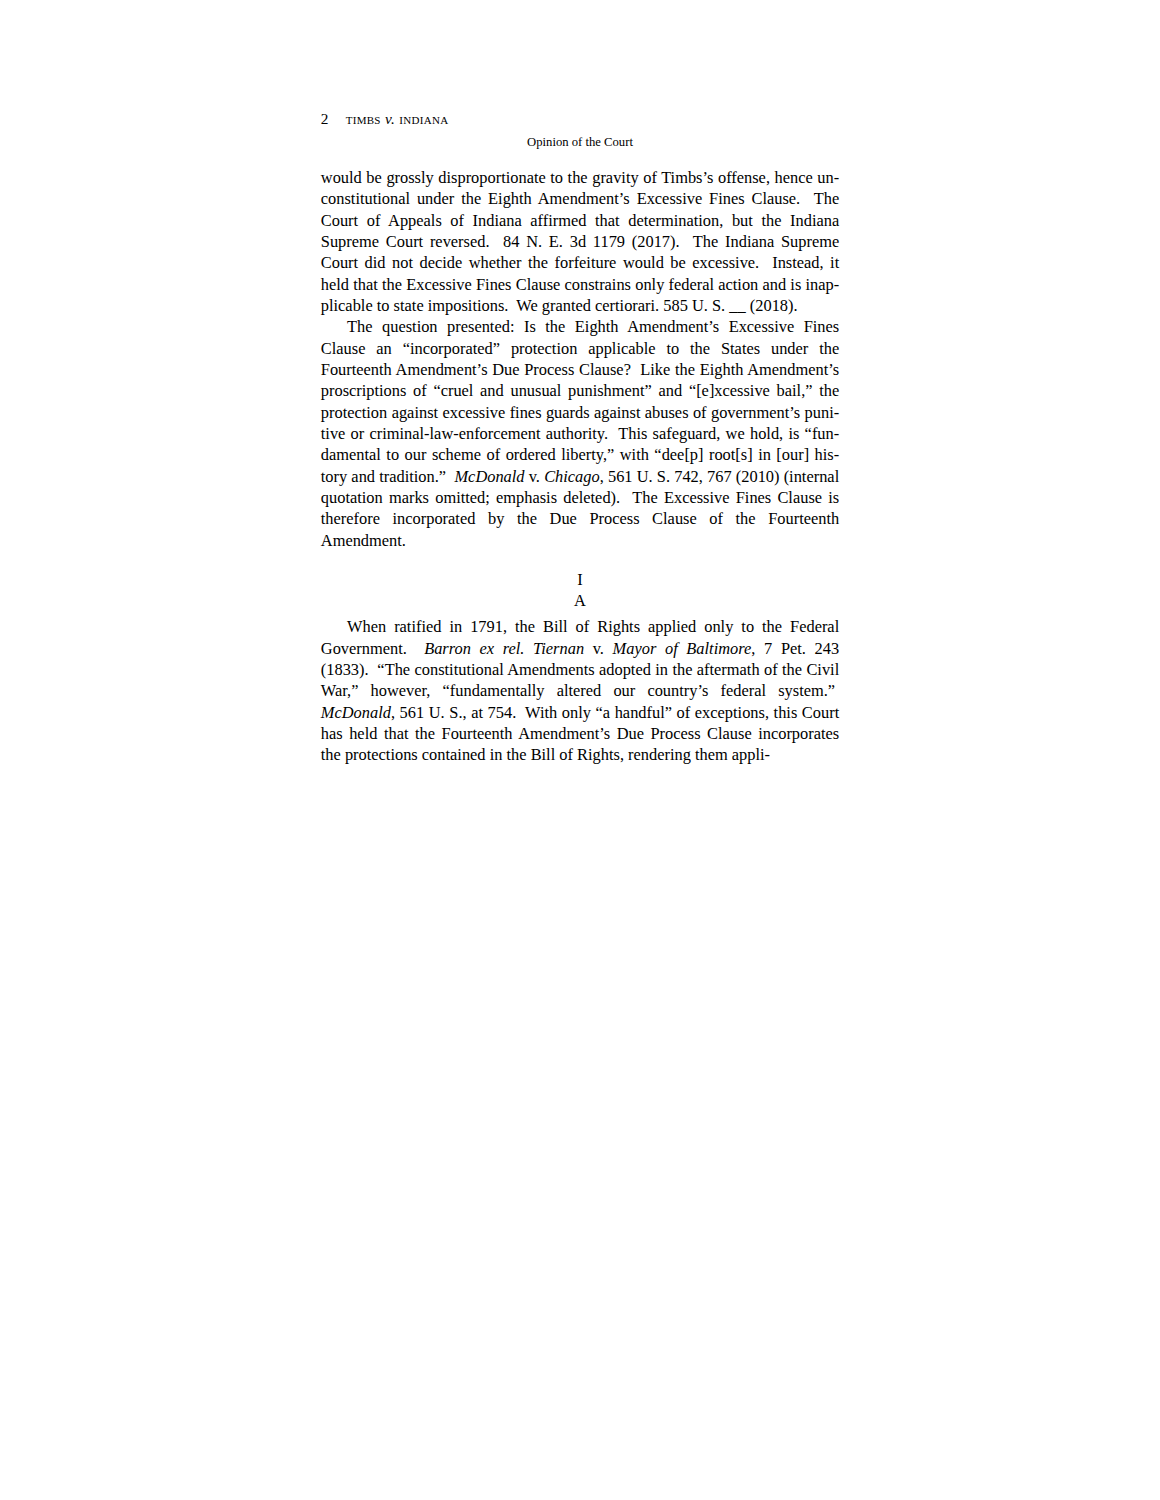2 TIMBS v. INDIANA
Opinion of the Court
would be grossly disproportionate to the gravity of Timbs’s offense, hence unconstitutional under the Eighth Amendment’s Excessive Fines Clause. The Court of Appeals of Indiana affirmed that determination, but the Indiana Supreme Court reversed. 84 N. E. 3d 1179 (2017). The Indiana Supreme Court did not decide whether the forfeiture would be excessive. Instead, it held that the Excessive Fines Clause constrains only federal action and is inapplicable to state impositions. We granted certiorari. 585 U. S. __ (2018).
The question presented: Is the Eighth Amendment’s Excessive Fines Clause an “incorporated” protection applicable to the States under the Fourteenth Amendment’s Due Process Clause? Like the Eighth Amendment’s proscriptions of “cruel and unusual punishment” and “[e]xcessive bail,” the protection against excessive fines guards against abuses of government’s punitive or criminal-law-enforcement authority. This safeguard, we hold, is “fundamental to our scheme of ordered liberty,” with “dee[p] root[s] in [our] history and tradition.” McDonald v. Chicago, 561 U. S. 742, 767 (2010) (internal quotation marks omitted; emphasis deleted). The Excessive Fines Clause is therefore incorporated by the Due Process Clause of the Fourteenth Amendment.
I
A
When ratified in 1791, the Bill of Rights applied only to the Federal Government. Barron ex rel. Tiernan v. Mayor of Baltimore, 7 Pet. 243 (1833). “The constitutional Amendments adopted in the aftermath of the Civil War,” however, “fundamentally altered our country’s federal system.” McDonald, 561 U. S., at 754. With only “a handful” of exceptions, this Court has held that the Fourteenth Amendment’s Due Process Clause incorporates the protections contained in the Bill of Rights, rendering them appli-